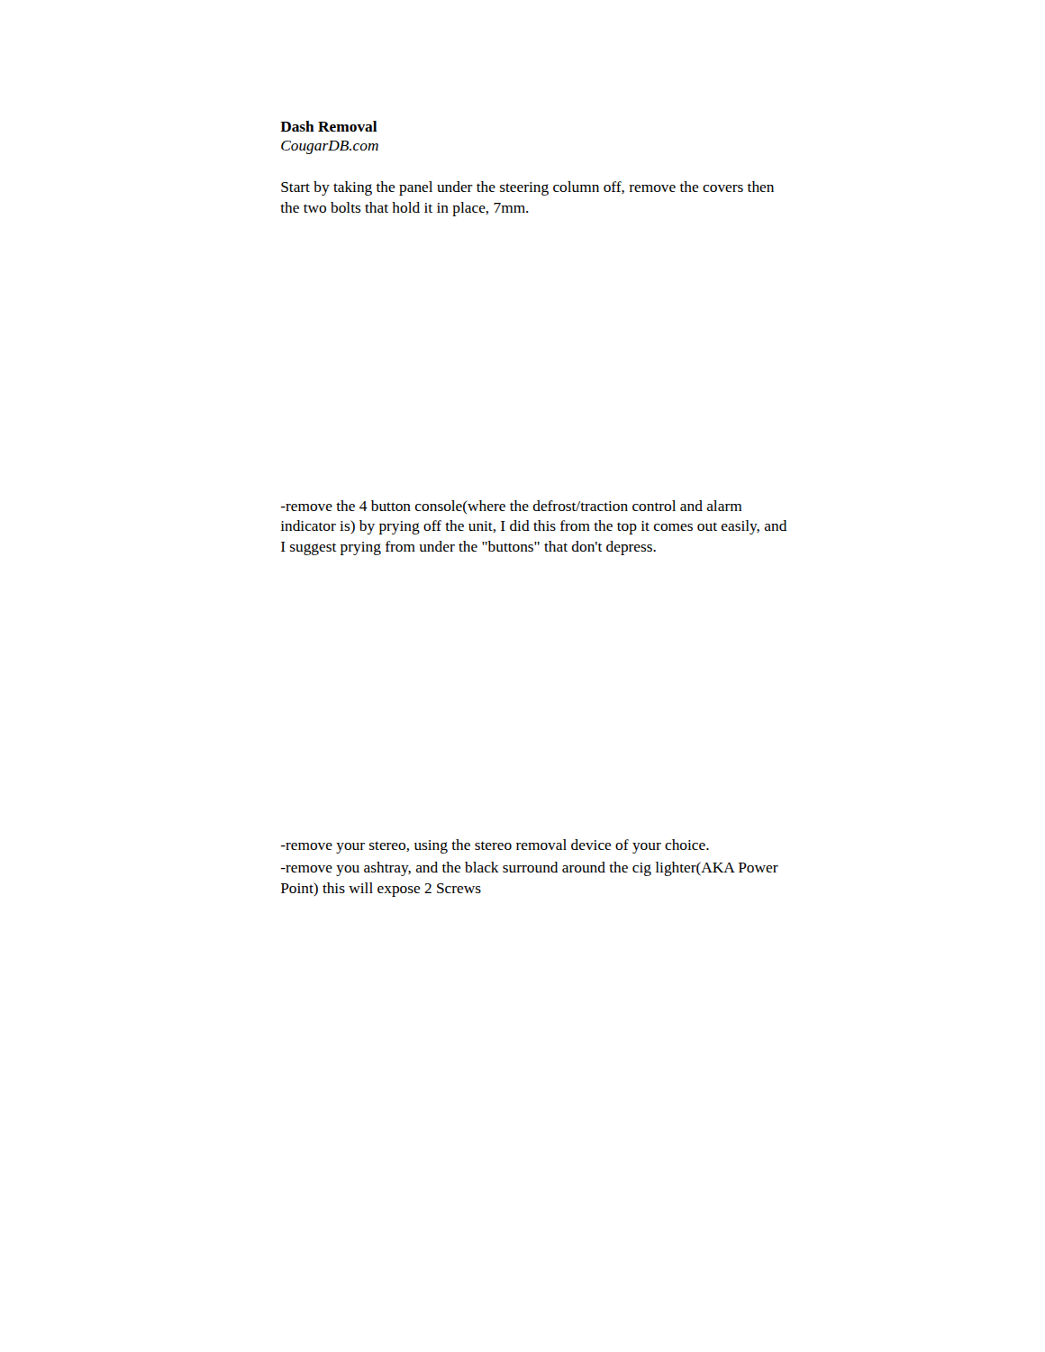Dash Removal
CougarDB.com
Start by taking the panel under the steering column off, remove the covers then the two bolts that hold it in place, 7mm.
-remove the 4 button console(where the defrost/traction control and alarm indicator is) by prying off the unit, I did this from the top it comes out easily, and I suggest prying from under the "buttons" that don't depress.
-remove your stereo, using the stereo removal device of your choice.
-remove you ashtray, and the black surround around the cig lighter(AKA Power Point) this will expose 2 Screws